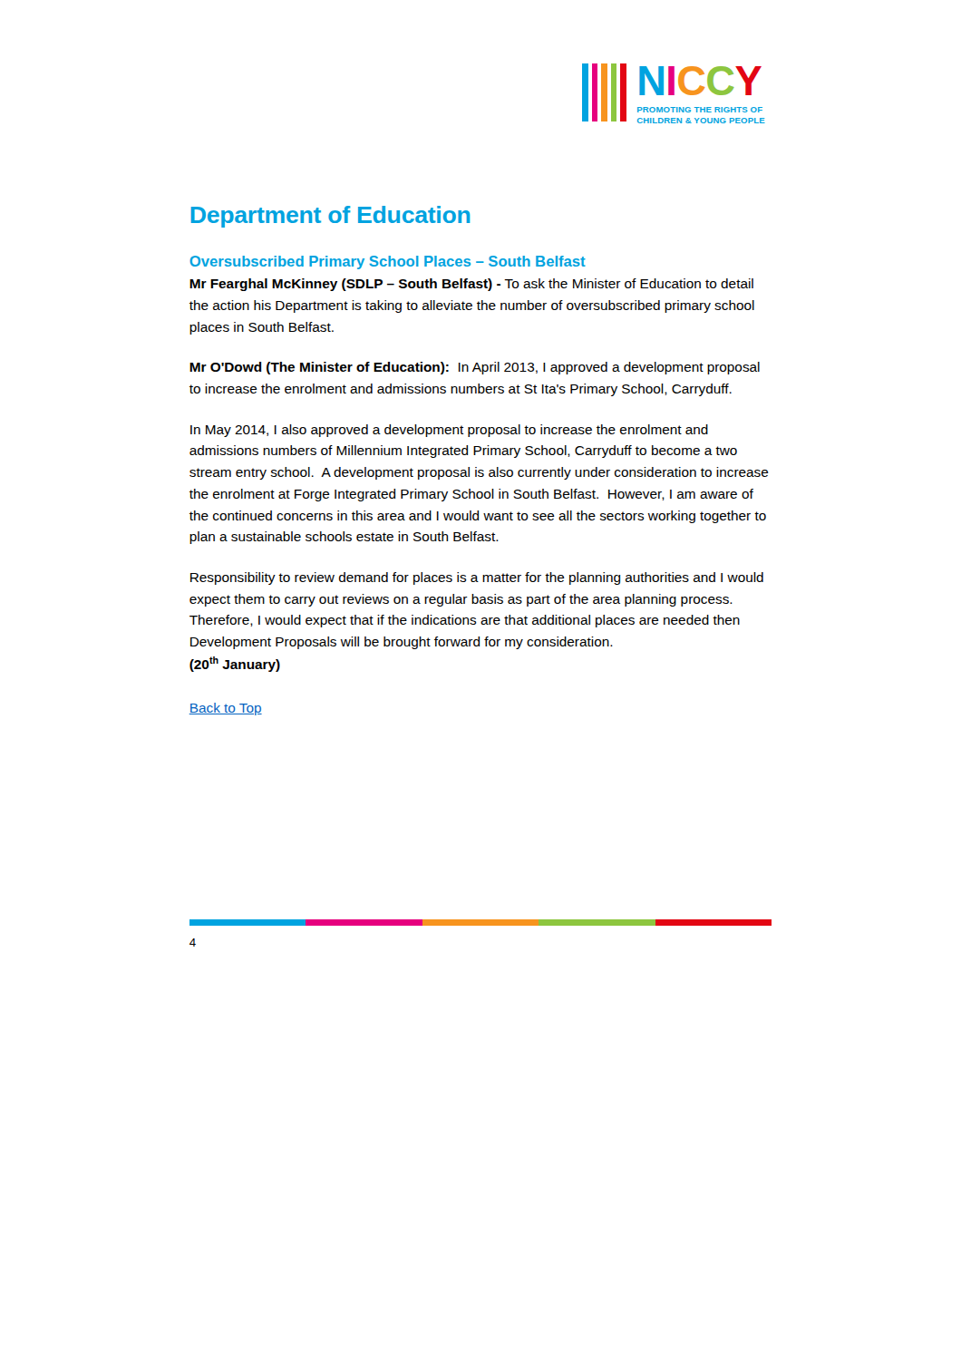NICCY
PROMOTING THE RIGHTS OF
CHILDREN & YOUNG PEOPLE
Department of Education
Oversubscribed Primary School Places – South Belfast
Mr Fearghal McKinney (SDLP – South Belfast) - To ask the Minister of Education to detail the action his Department is taking to alleviate the number of oversubscribed primary school places in South Belfast.
Mr O'Dowd (The Minister of Education): In April 2013, I approved a development proposal to increase the enrolment and admissions numbers at St Ita's Primary School, Carryduff.
In May 2014, I also approved a development proposal to increase the enrolment and admissions numbers of Millennium Integrated Primary School, Carryduff to become a two stream entry school. A development proposal is also currently under consideration to increase the enrolment at Forge Integrated Primary School in South Belfast. However, I am aware of the continued concerns in this area and I would want to see all the sectors working together to plan a sustainable schools estate in South Belfast.
Responsibility to review demand for places is a matter for the planning authorities and I would expect them to carry out reviews on a regular basis as part of the area planning process. Therefore, I would expect that if the indications are that additional places are needed then Development Proposals will be brought forward for my consideration.
(20th January)
Back to Top
4